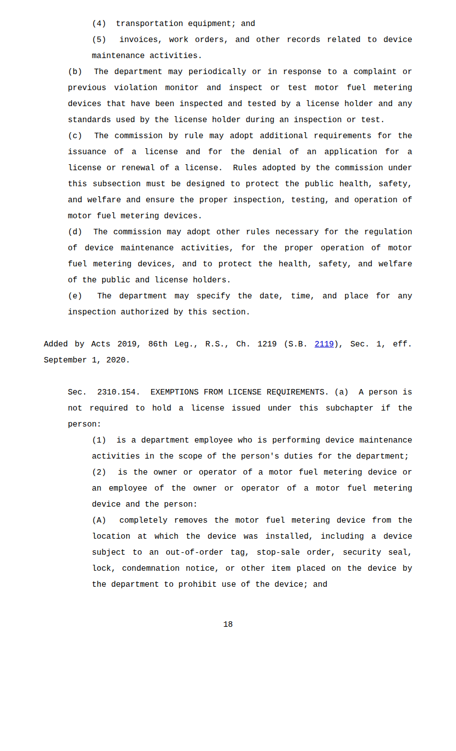(4) transportation equipment; and
(5) invoices, work orders, and other records related to device maintenance activities.
(b) The department may periodically or in response to a complaint or previous violation monitor and inspect or test motor fuel metering devices that have been inspected and tested by a license holder and any standards used by the license holder during an inspection or test.
(c) The commission by rule may adopt additional requirements for the issuance of a license and for the denial of an application for a license or renewal of a license. Rules adopted by the commission under this subsection must be designed to protect the public health, safety, and welfare and ensure the proper inspection, testing, and operation of motor fuel metering devices.
(d) The commission may adopt other rules necessary for the regulation of device maintenance activities, for the proper operation of motor fuel metering devices, and to protect the health, safety, and welfare of the public and license holders.
(e) The department may specify the date, time, and place for any inspection authorized by this section.
Added by Acts 2019, 86th Leg., R.S., Ch. 1219 (S.B. 2119), Sec. 1, eff. September 1, 2020.
Sec. 2310.154. EXEMPTIONS FROM LICENSE REQUIREMENTS. (a) A person is not required to hold a license issued under this subchapter if the person:
(1) is a department employee who is performing device maintenance activities in the scope of the person's duties for the department;
(2) is the owner or operator of a motor fuel metering device or an employee of the owner or operator of a motor fuel metering device and the person:
(A) completely removes the motor fuel metering device from the location at which the device was installed, including a device subject to an out-of-order tag, stop-sale order, security seal, lock, condemnation notice, or other item placed on the device by the department to prohibit use of the device; and
18